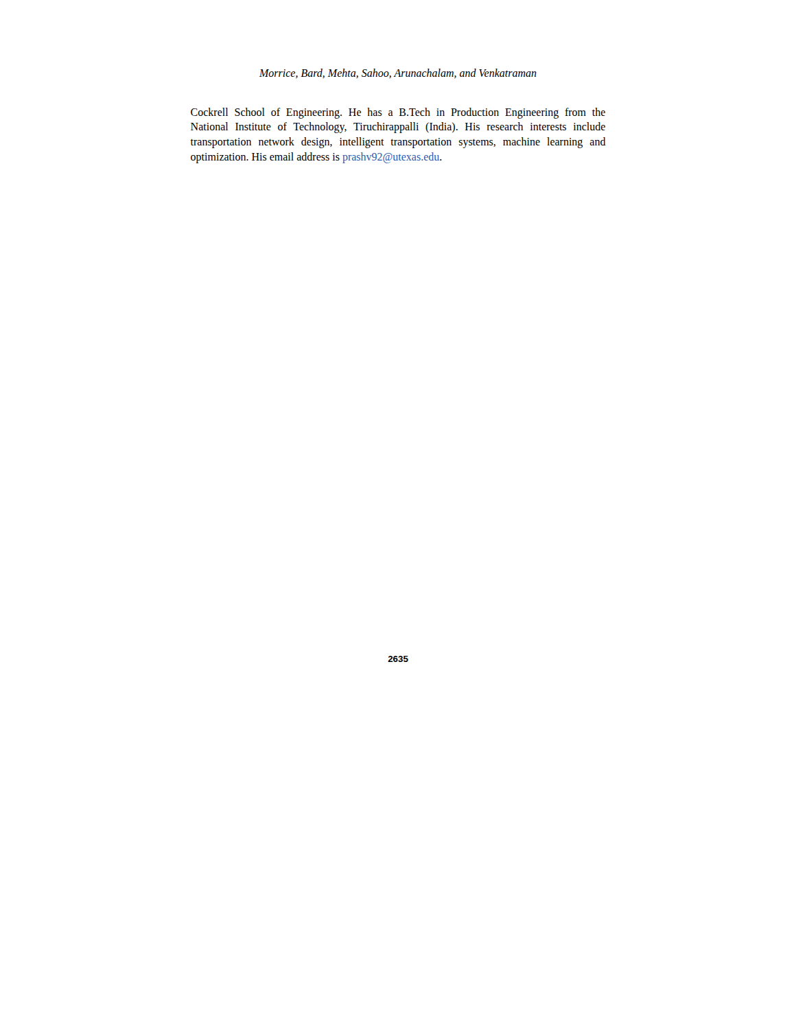Morrice, Bard, Mehta, Sahoo, Arunachalam, and Venkatraman
Cockrell School of Engineering. He has a B.Tech in Production Engineering from the National Institute of Technology, Tiruchirappalli (India). His research interests include transportation network design, intelligent transportation systems, machine learning and optimization. His email address is prashv92@utexas.edu.
2635